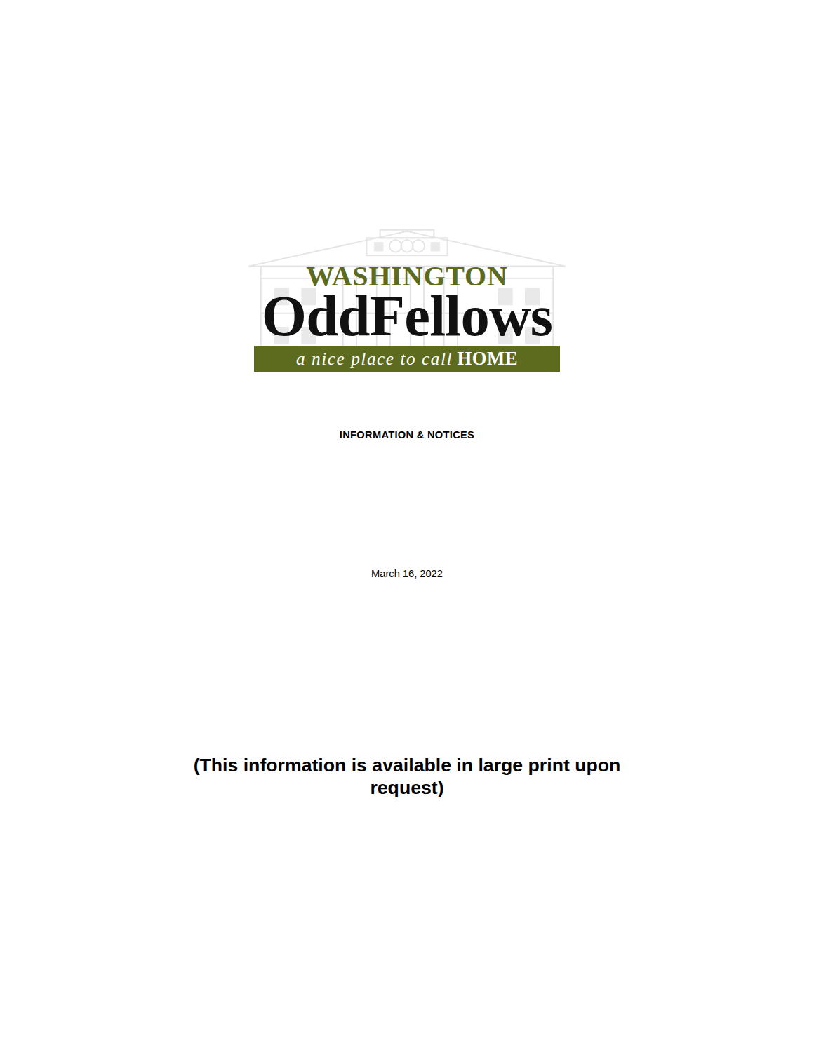WASHINGTON
OddFellows
a nice place to call HOME
INFORMATION & NOTICES
March 16, 2022
(This information is available in large print upon request)